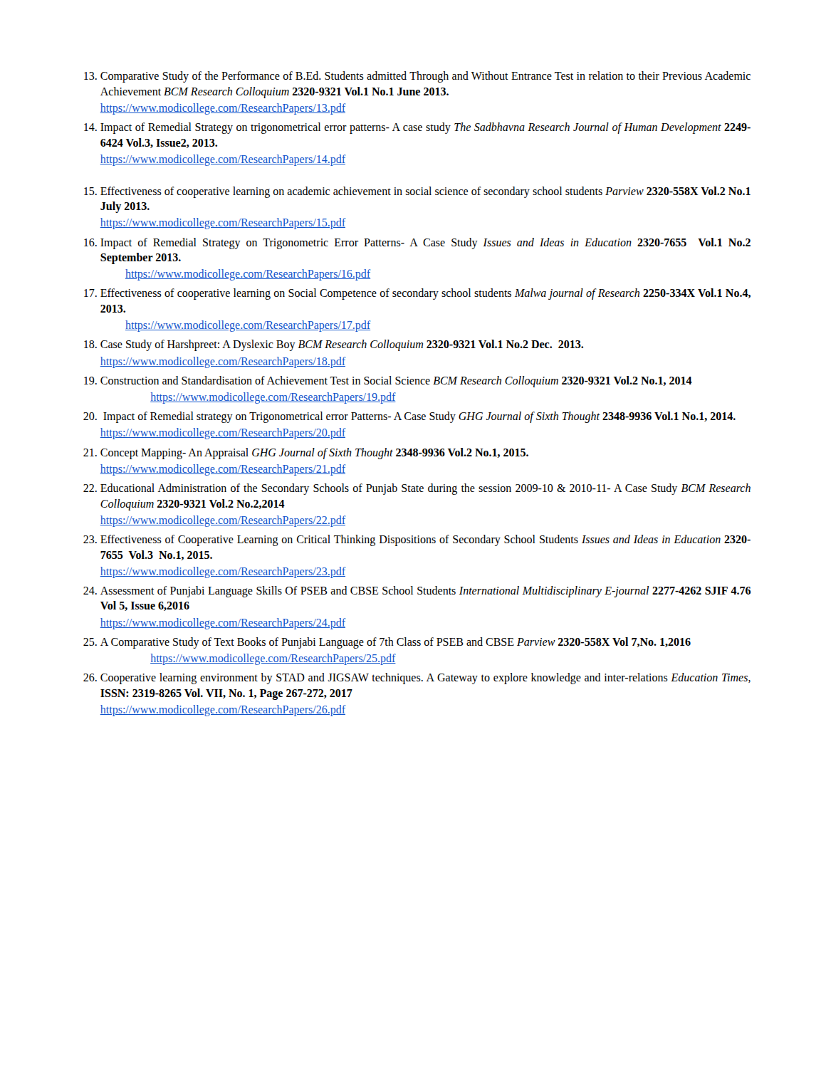Comparative Study of the Performance of B.Ed. Students admitted Through and Without Entrance Test in relation to their Previous Academic Achievement BCM Research Colloquium 2320-9321 Vol.1 No.1 June 2013. https://www.modicollege.com/ResearchPapers/13.pdf
Impact of Remedial Strategy on trigonometrical error patterns- A case study The Sadbhavna Research Journal of Human Development 2249-6424 Vol.3, Issue2, 2013. https://www.modicollege.com/ResearchPapers/14.pdf
Effectiveness of cooperative learning on academic achievement in social science of secondary school students Parview 2320-558X Vol.2 No.1 July 2013. https://www.modicollege.com/ResearchPapers/15.pdf
Impact of Remedial Strategy on Trigonometric Error Patterns- A Case Study Issues and Ideas in Education 2320-7655 Vol.1 No.2 September 2013. https://www.modicollege.com/ResearchPapers/16.pdf
Effectiveness of cooperative learning on Social Competence of secondary school students Malwa journal of Research 2250-334X Vol.1 No.4, 2013. https://www.modicollege.com/ResearchPapers/17.pdf
Case Study of Harshpreet: A Dyslexic Boy BCM Research Colloquium 2320-9321 Vol.1 No.2 Dec. 2013. https://www.modicollege.com/ResearchPapers/18.pdf
Construction and Standardisation of Achievement Test in Social Science BCM Research Colloquium 2320-9321 Vol.2 No.1, 2014 https://www.modicollege.com/ResearchPapers/19.pdf
Impact of Remedial strategy on Trigonometrical error Patterns- A Case Study GHG Journal of Sixth Thought 2348-9936 Vol.1 No.1, 2014. https://www.modicollege.com/ResearchPapers/20.pdf
Concept Mapping- An Appraisal GHG Journal of Sixth Thought 2348-9936 Vol.2 No.1, 2015. https://www.modicollege.com/ResearchPapers/21.pdf
Educational Administration of the Secondary Schools of Punjab State during the session 2009-10 & 2010-11- A Case Study BCM Research Colloquium 2320-9321 Vol.2 No.2,2014 https://www.modicollege.com/ResearchPapers/22.pdf
Effectiveness of Cooperative Learning on Critical Thinking Dispositions of Secondary School Students Issues and Ideas in Education 2320-7655 Vol.3 No.1, 2015. https://www.modicollege.com/ResearchPapers/23.pdf
Assessment of Punjabi Language Skills Of PSEB and CBSE School Students International Multidisciplinary E-journal 2277-4262 SJIF 4.76 Vol 5, Issue 6,2016 https://www.modicollege.com/ResearchPapers/24.pdf
A Comparative Study of Text Books of Punjabi Language of 7th Class of PSEB and CBSE Parview 2320-558X Vol 7,No. 1,2016 https://www.modicollege.com/ResearchPapers/25.pdf
Cooperative learning environment by STAD and JIGSAW techniques. A Gateway to explore knowledge and inter-relations Education Times, ISSN: 2319-8265 Vol. VII, No. 1, Page 267-272, 2017 https://www.modicollege.com/ResearchPapers/26.pdf